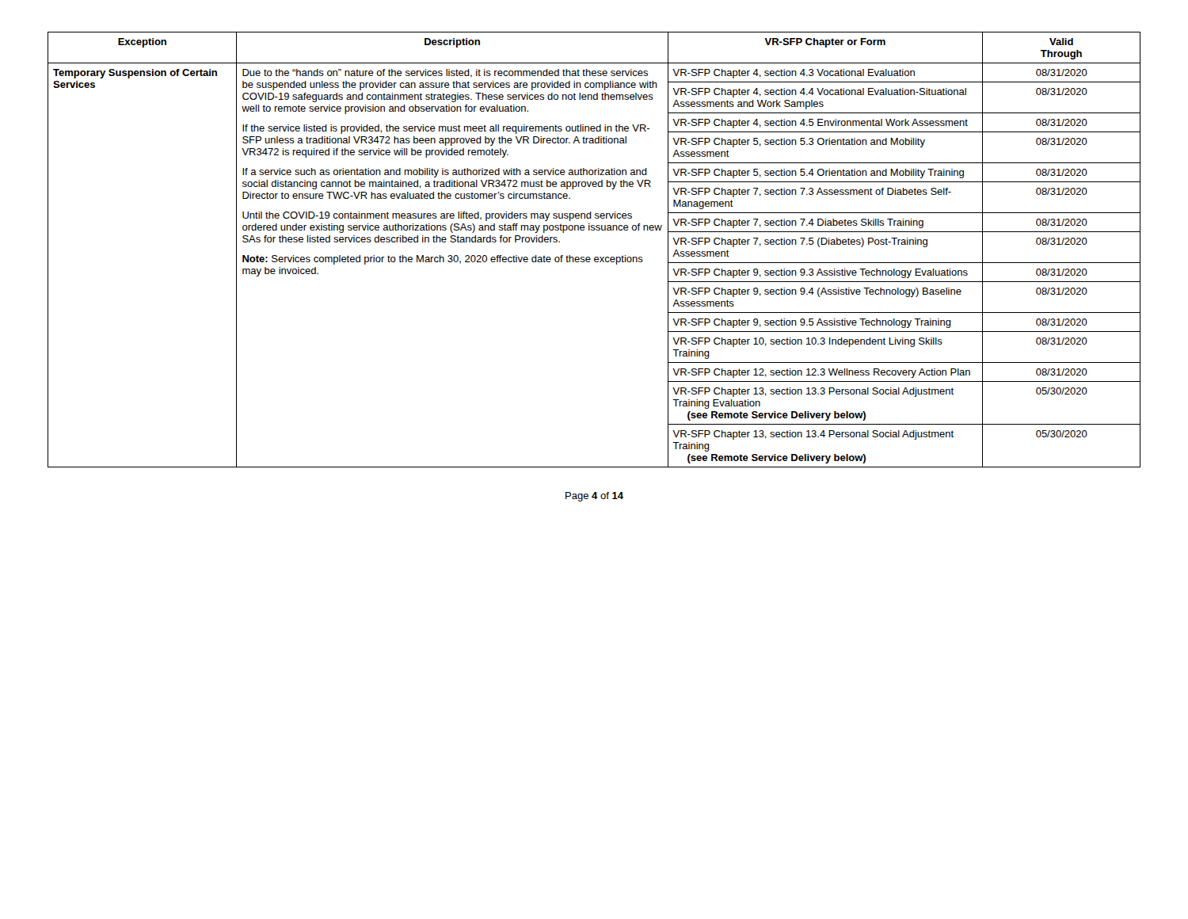| Exception | Description | VR-SFP Chapter or Form | Valid Through |
| --- | --- | --- | --- |
| Temporary Suspension of Certain Services | Due to the “hands on” nature of the services listed, it is recommended that these services be suspended unless the provider can assure that services are provided in compliance with COVID-19 safeguards and containment strategies. These services do not lend themselves well to remote service provision and observation for evaluation. If the service listed is provided, the service must meet all requirements outlined in the VR-SFP unless a traditional VR3472 has been approved by the VR Director. A traditional VR3472 is required if the service will be provided remotely. If a service such as orientation and mobility is authorized with a service authorization and social distancing cannot be maintained, a traditional VR3472 must be approved by the VR Director to ensure TWC-VR has evaluated the customer’s circumstance. Until the COVID-19 containment measures are lifted, providers may suspend services ordered under existing service authorizations (SAs) and staff may postpone issuance of new SAs for these listed services described in the Standards for Providers. Note: Services completed prior to the March 30, 2020 effective date of these exceptions may be invoiced. | VR-SFP Chapter 4, section 4.3 Vocational Evaluation | 08/31/2020 |
| VR-SFP Chapter 4, section 4.4 Vocational Evaluation-Situational Assessments and Work Samples | 08/31/2020 |
| VR-SFP Chapter 4, section 4.5 Environmental Work Assessment | 08/31/2020 |
| VR-SFP Chapter 5, section 5.3 Orientation and Mobility Assessment | 08/31/2020 |
| VR-SFP Chapter 5, section 5.4 Orientation and Mobility Training | 08/31/2020 |
| VR-SFP Chapter 7, section 7.3 Assessment of Diabetes Self-Management | 08/31/2020 |
| VR-SFP Chapter 7, section 7.4 Diabetes Skills Training | 08/31/2020 |
| VR-SFP Chapter 7, section 7.5 (Diabetes) Post-Training Assessment | 08/31/2020 |
| VR-SFP Chapter 9, section 9.3 Assistive Technology Evaluations | 08/31/2020 |
| VR-SFP Chapter 9, section 9.4 (Assistive Technology) Baseline Assessments | 08/31/2020 |
| VR-SFP Chapter 9, section 9.5 Assistive Technology Training | 08/31/2020 |
| VR-SFP Chapter 10, section 10.3 Independent Living Skills Training | 08/31/2020 |
| VR-SFP Chapter 12, section 12.3 Wellness Recovery Action Plan | 08/31/2020 |
| VR-SFP Chapter 13, section 13.3 Personal Social Adjustment Training Evaluation (see Remote Service Delivery below) | 05/30/2020 |
| VR-SFP Chapter 13, section 13.4 Personal Social Adjustment Training (see Remote Service Delivery below) | 05/30/2020 |
Page 4 of 14